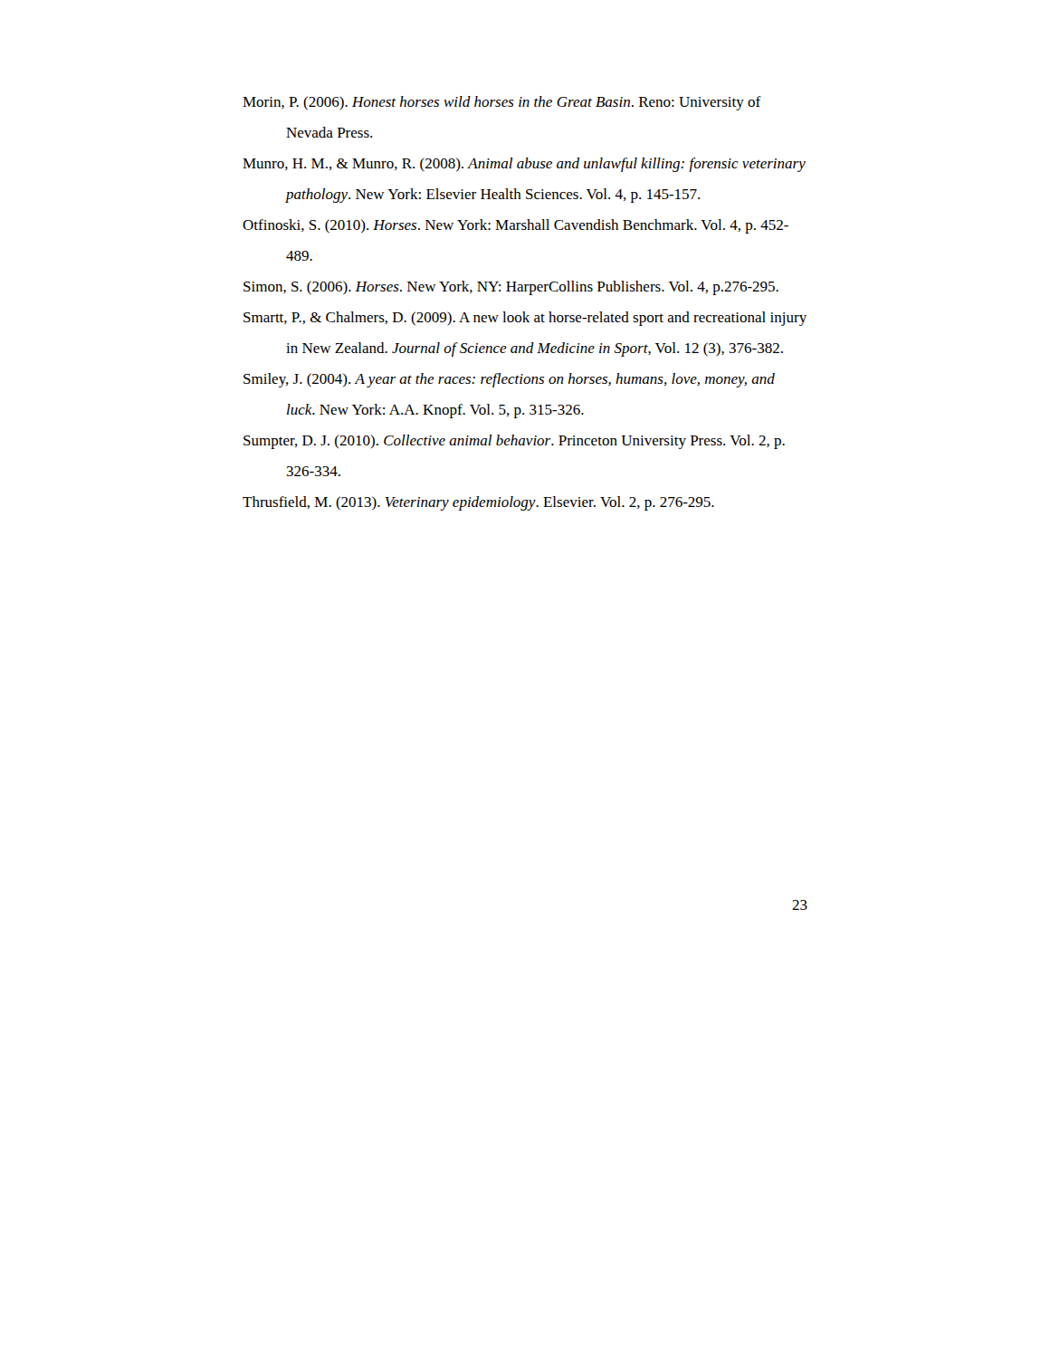Morin, P. (2006). Honest horses wild horses in the Great Basin. Reno: University of Nevada Press.
Munro, H. M., & Munro, R. (2008). Animal abuse and unlawful killing: forensic veterinary pathology. New York: Elsevier Health Sciences. Vol. 4, p. 145-157.
Otfinoski, S. (2010). Horses. New York: Marshall Cavendish Benchmark. Vol. 4, p. 452-489.
Simon, S. (2006). Horses. New York, NY: HarperCollins Publishers. Vol. 4, p.276-295.
Smartt, P., & Chalmers, D. (2009). A new look at horse-related sport and recreational injury in New Zealand. Journal of Science and Medicine in Sport, Vol. 12 (3), 376-382.
Smiley, J. (2004). A year at the races: reflections on horses, humans, love, money, and luck. New York: A.A. Knopf. Vol. 5, p. 315-326.
Sumpter, D. J. (2010). Collective animal behavior. Princeton University Press. Vol. 2, p. 326-334.
Thrusfield, M. (2013). Veterinary epidemiology. Elsevier. Vol. 2, p. 276-295.
23